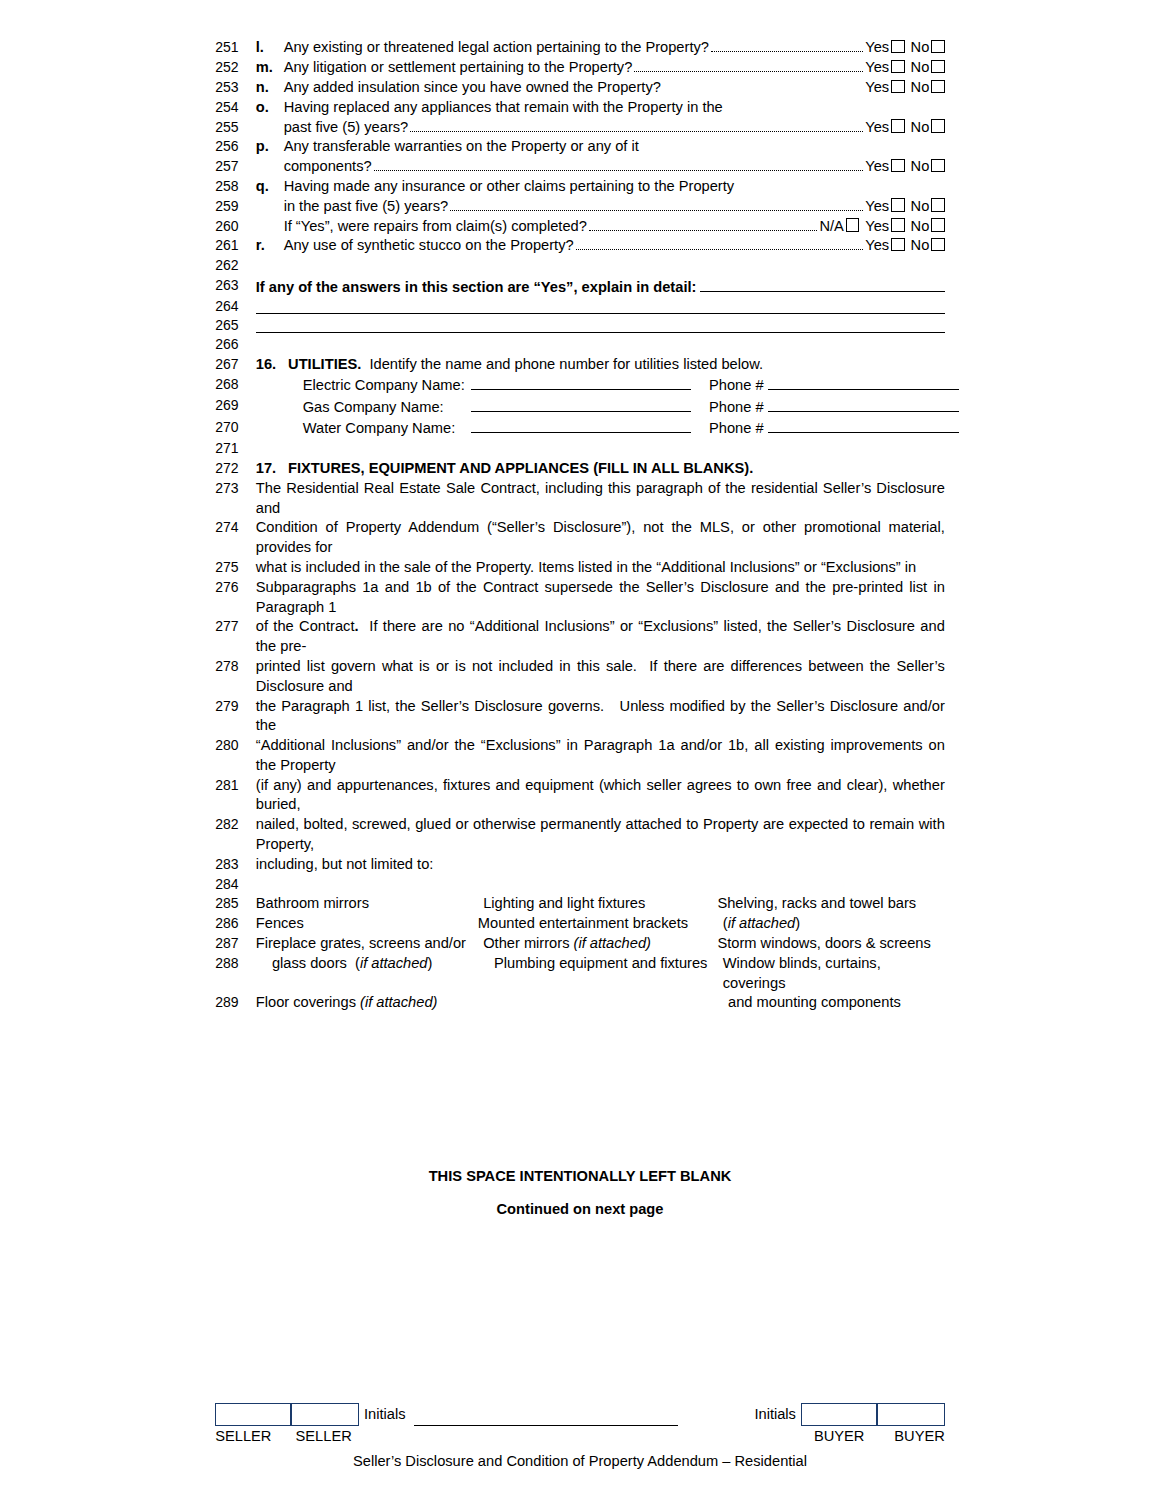251
l. Any existing or threatened legal action pertaining to the Property? Yes No
252
m. Any litigation or settlement pertaining to the Property? Yes No
253
n. Any added insulation since you have owned the Property? Yes No
254
o. Having replaced any appliances that remain with the Property in the
255
past five (5) years? Yes No
256
p. Any transferable warranties on the Property or any of it
257
components? Yes No
258
q. Having made any insurance or other claims pertaining to the Property
259
in the past five (5) years? Yes No
260
If “Yes”, were repairs from claim(s) completed? N/A Yes No
261
r. Any use of synthetic stucco on the Property? Yes No
262
263
If any of the answers in this section are “Yes”, explain in detail:
264
265
266
267
16. UTILITIES. Identify the name and phone number for utilities listed below.
268
Electric Company Name: Phone #
269
Gas Company Name: Phone #
270
Water Company Name: Phone #
271
272
17. FIXTURES, EQUIPMENT AND APPLIANCES (FILL IN ALL BLANKS).
273
The Residential Real Estate Sale Contract, including this paragraph of the residential Seller’s Disclosure and
274
Condition of Property Addendum (“Seller’s Disclosure”), not the MLS, or other promotional material, provides for
275
what is included in the sale of the Property. Items listed in the “Additional Inclusions” or “Exclusions” in
276
Subparagraphs 1a and 1b of the Contract supersede the Seller’s Disclosure and the pre-printed list in Paragraph 1
277
of the Contract. If there are no “Additional Inclusions” or “Exclusions” listed, the Seller’s Disclosure and the pre-
278
printed list govern what is or is not included in this sale. If there are differences between the Seller’s Disclosure and
279
the Paragraph 1 list, the Seller’s Disclosure governs. Unless modified by the Seller’s Disclosure and/or the
280
“Additional Inclusions” and/or the “Exclusions” in Paragraph 1a and/or 1b, all existing improvements on the Property
281
(if any) and appurtenances, fixtures and equipment (which seller agrees to own free and clear), whether buried,
282
nailed, bolted, screwed, glued or otherwise permanently attached to Property are expected to remain with Property,
283
including, but not limited to:
284
285
Bathroom mirrors
Lighting and light fixtures
Shelving, racks and towel bars
286
Fences
Mounted entertainment brackets
(if attached)
287
Fireplace grates, screens and/or
Other mirrors (if attached)
Storm windows, doors & screens
288
glass doors (if attached)
Plumbing equipment and fixtures
Window blinds, curtains, coverings
289
Floor coverings (if attached)
and mounting components
THIS SPACE INTENTIONALLY LEFT BLANK
Continued on next page
Initials
Initials
SELLER SELLER
BUYER BUYER
Seller’s Disclosure and Condition of Property Addendum – Residential